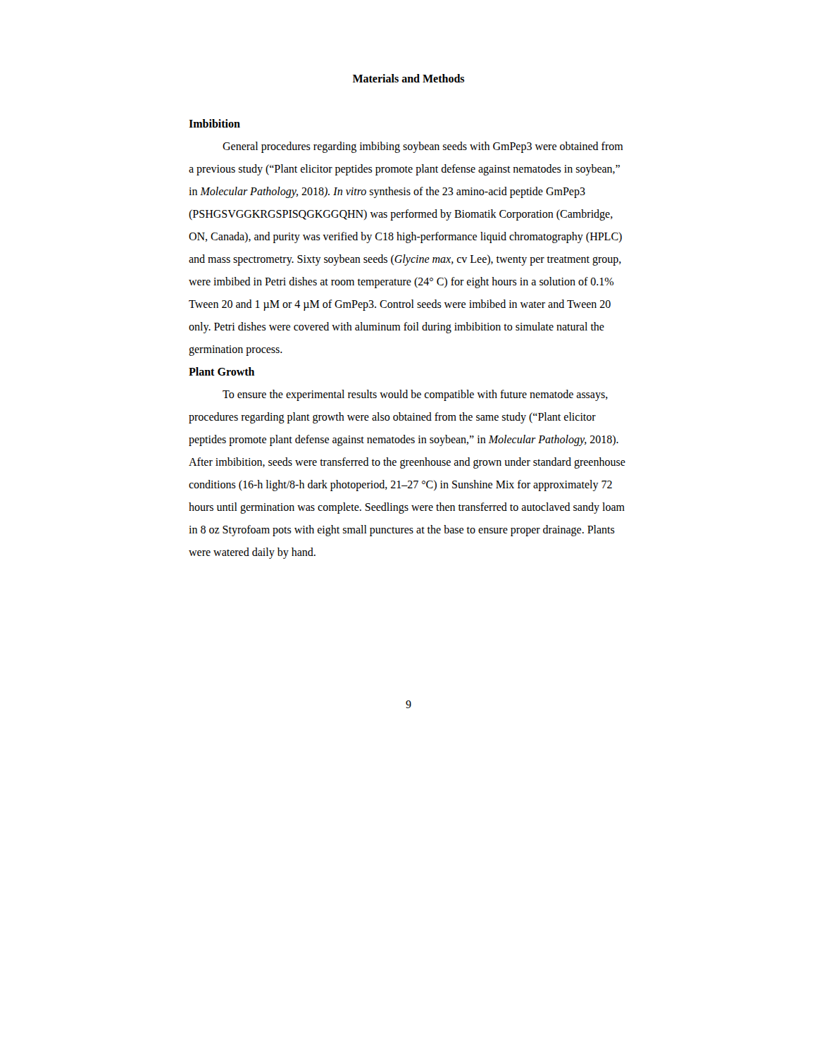Materials and Methods
Imbibition
General procedures regarding imbibing soybean seeds with GmPep3 were obtained from a previous study (“Plant elicitor peptides promote plant defense against nematodes in soybean,” in Molecular Pathology, 2018). In vitro synthesis of the 23 amino-acid peptide GmPep3 (PSHGSVGGKRGSPISQGKGGQHN) was performed by Biomatik Corporation (Cambridge, ON, Canada), and purity was verified by C18 high-performance liquid chromatography (HPLC) and mass spectrometry. Sixty soybean seeds (Glycine max, cv Lee), twenty per treatment group, were imbibed in Petri dishes at room temperature (24° C) for eight hours in a solution of 0.1% Tween 20 and 1 µM or 4 µM of GmPep3. Control seeds were imbibed in water and Tween 20 only. Petri dishes were covered with aluminum foil during imbibition to simulate natural the germination process.
Plant Growth
To ensure the experimental results would be compatible with future nematode assays, procedures regarding plant growth were also obtained from the same study (“Plant elicitor peptides promote plant defense against nematodes in soybean,” in Molecular Pathology, 2018). After imbibition, seeds were transferred to the greenhouse and grown under standard greenhouse conditions (16-h light/8-h dark photoperiod, 21–27 °C) in Sunshine Mix for approximately 72 hours until germination was complete. Seedlings were then transferred to autoclaved sandy loam in 8 oz Styrofoam pots with eight small punctures at the base to ensure proper drainage. Plants were watered daily by hand.
9